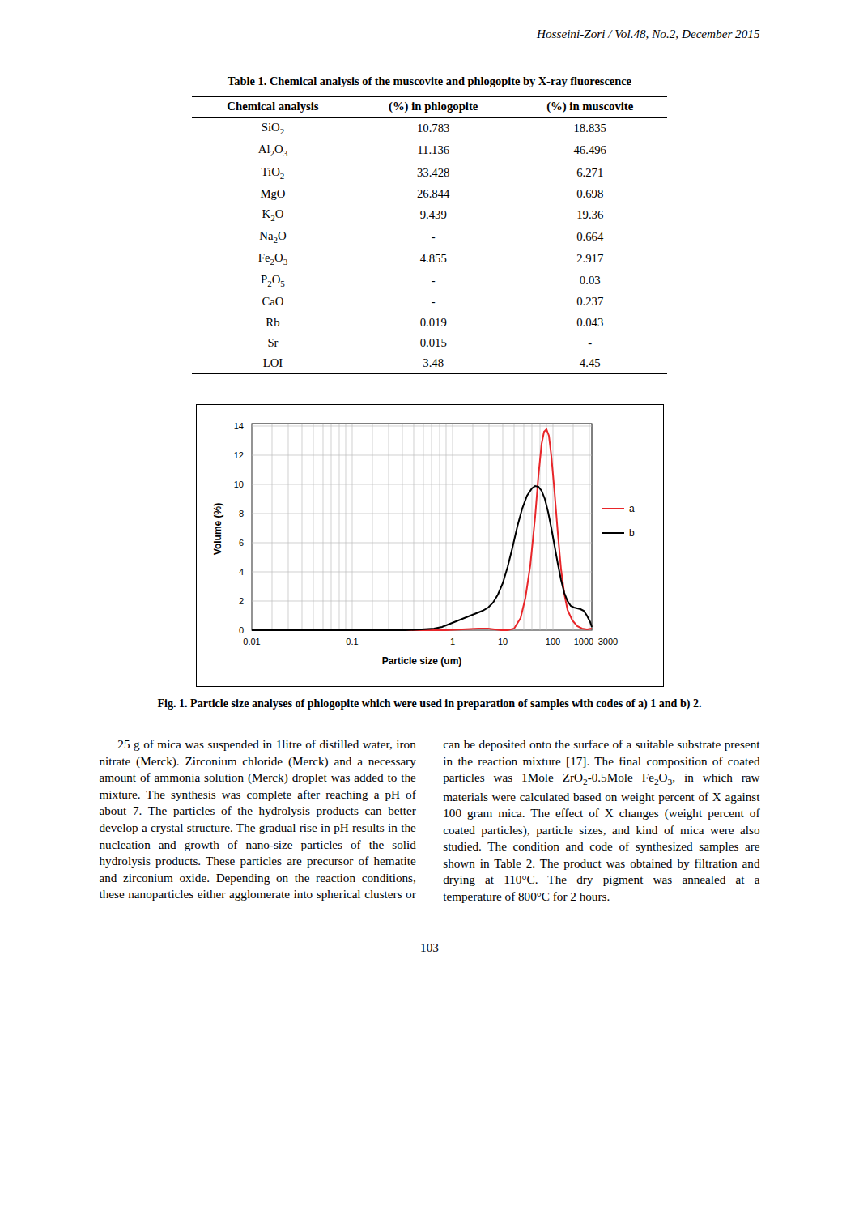Hosseini-Zori / Vol.48, No.2, December 2015
Table 1. Chemical analysis of the muscovite and phlogopite by X-ray fluorescence
| Chemical analysis | (%) in phlogopite | (%) in muscovite |
| --- | --- | --- |
| SiO 2 | 10.783 | 18.835 |
| Al 2 O 3 | 11.136 | 46.496 |
| TiO 2 | 33.428 | 6.271 |
| MgO | 26.844 | 0.698 |
| K 2 O | 9.439 | 19.36 |
| Na 2 O | - | 0.664 |
| Fe 2 O 3 | 4.855 | 2.917 |
| P 2 O 5 | - | 0.03 |
| CaO | - | 0.237 |
| Rb | 0.019 | 0.043 |
| Sr | 0.015 | - |
| LOI | 3.48 | 4.45 |
0 2 4 6 8 10 12 14 Volume (%) 0.01 0.1 1 10 100 1000 3000 Particle size (um) a b
Fig. 1. Particle size analyses of phlogopite which were used in preparation of samples with codes of a) 1 and b) 2.
25 g of mica was suspended in 1litre of distilled water, iron nitrate (Merck). Zirconium chloride (Merck) and a necessary amount of ammonia solution (Merck) droplet was added to the mixture. The synthesis was complete after reaching a pH of about 7. The particles of the hydrolysis products can better develop a crystal structure. The gradual rise in pH results in the nucleation and growth of nano-size particles of the solid hydrolysis products. These particles are precursor of hematite and zirconium oxide. Depending on the reaction conditions, these nanoparticles either agglomerate into spherical clusters or can be deposited onto the surface of a suitable substrate present in the reaction mixture [17]. The final composition of coated particles was 1Mole ZrO2-0.5Mole Fe2O3, in which raw materials were calculated based on weight percent of X against 100 gram mica. The effect of X changes (weight percent of coated particles), particle sizes, and kind of mica were also studied. The condition and code of synthesized samples are shown in Table 2. The product was obtained by filtration and drying at 110°C. The dry pigment was annealed at a temperature of 800°C for 2 hours.
103